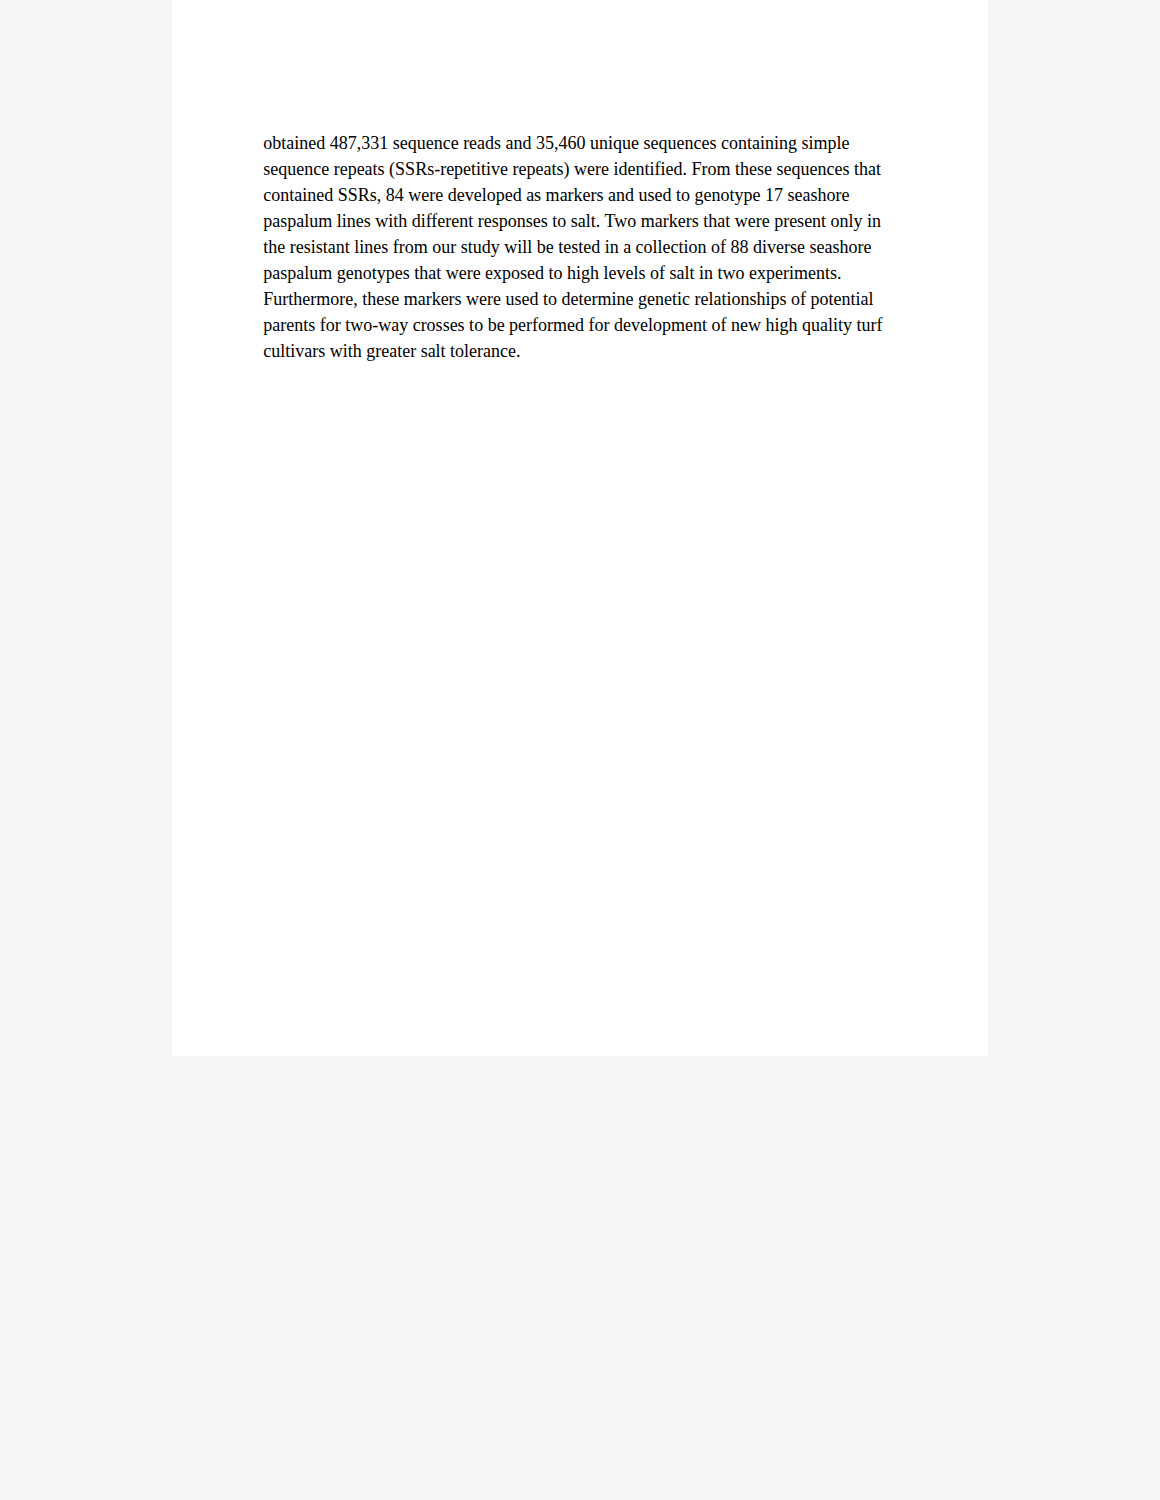obtained 487,331 sequence reads and 35,460 unique sequences containing simple sequence repeats (SSRs-repetitive repeats) were identified. From these sequences that contained SSRs, 84 were developed as markers and used to genotype 17 seashore paspalum lines with different responses to salt. Two markers that were present only in the resistant lines from our study will be tested in a collection of 88 diverse seashore paspalum genotypes that were exposed to high levels of salt in two experiments. Furthermore, these markers were used to determine genetic relationships of potential parents for two-way crosses to be performed for development of new high quality turf cultivars with greater salt tolerance.